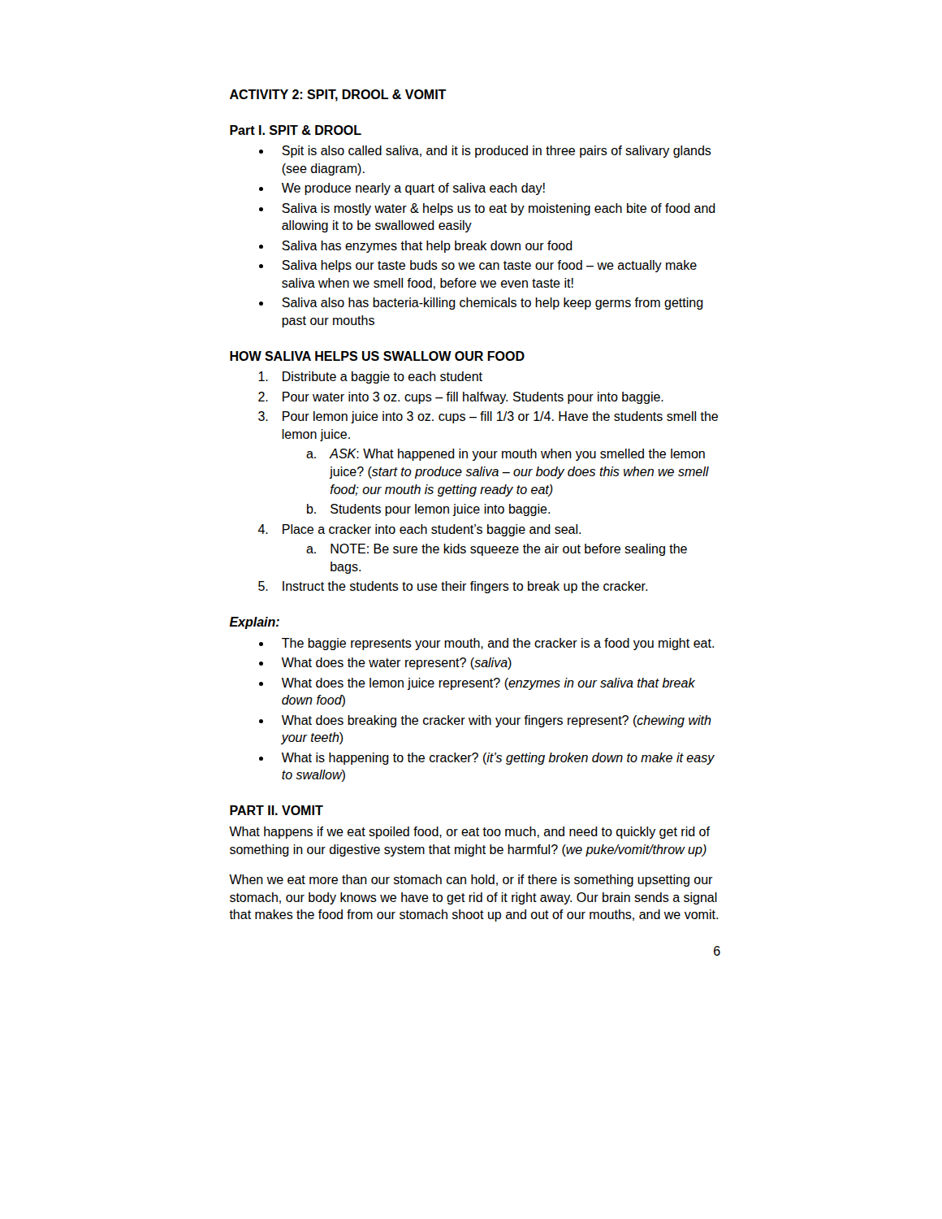ACTIVITY 2: SPIT, DROOL & VOMIT
Part I. SPIT & DROOL
Spit is also called saliva, and it is produced in three pairs of salivary glands (see diagram).
We produce nearly a quart of saliva each day!
Saliva is mostly water & helps us to eat by moistening each bite of food and allowing it to be swallowed easily
Saliva has enzymes that help break down our food
Saliva helps our taste buds so we can taste our food – we actually make saliva when we smell food, before we even taste it!
Saliva also has bacteria-killing chemicals to help keep germs from getting past our mouths
HOW SALIVA HELPS US SWALLOW OUR FOOD
Distribute a baggie to each student
Pour water into 3 oz. cups – fill halfway. Students pour into baggie.
Pour lemon juice into 3 oz. cups – fill 1/3 or 1/4. Have the students smell the lemon juice.
ASK: What happened in your mouth when you smelled the lemon juice? (start to produce saliva – our body does this when we smell food; our mouth is getting ready to eat)
Students pour lemon juice into baggie.
Place a cracker into each student’s baggie and seal.
NOTE: Be sure the kids squeeze the air out before sealing the bags.
Instruct the students to use their fingers to break up the cracker.
Explain:
The baggie represents your mouth, and the cracker is a food you might eat.
What does the water represent? (saliva)
What does the lemon juice represent? (enzymes in our saliva that break down food)
What does breaking the cracker with your fingers represent? (chewing with your teeth)
What is happening to the cracker? (it’s getting broken down to make it easy to swallow)
PART II. VOMIT
What happens if we eat spoiled food, or eat too much, and need to quickly get rid of something in our digestive system that might be harmful? (we puke/vomit/throw up)
When we eat more than our stomach can hold, or if there is something upsetting our stomach, our body knows we have to get rid of it right away. Our brain sends a signal that makes the food from our stomach shoot up and out of our mouths, and we vomit.
6